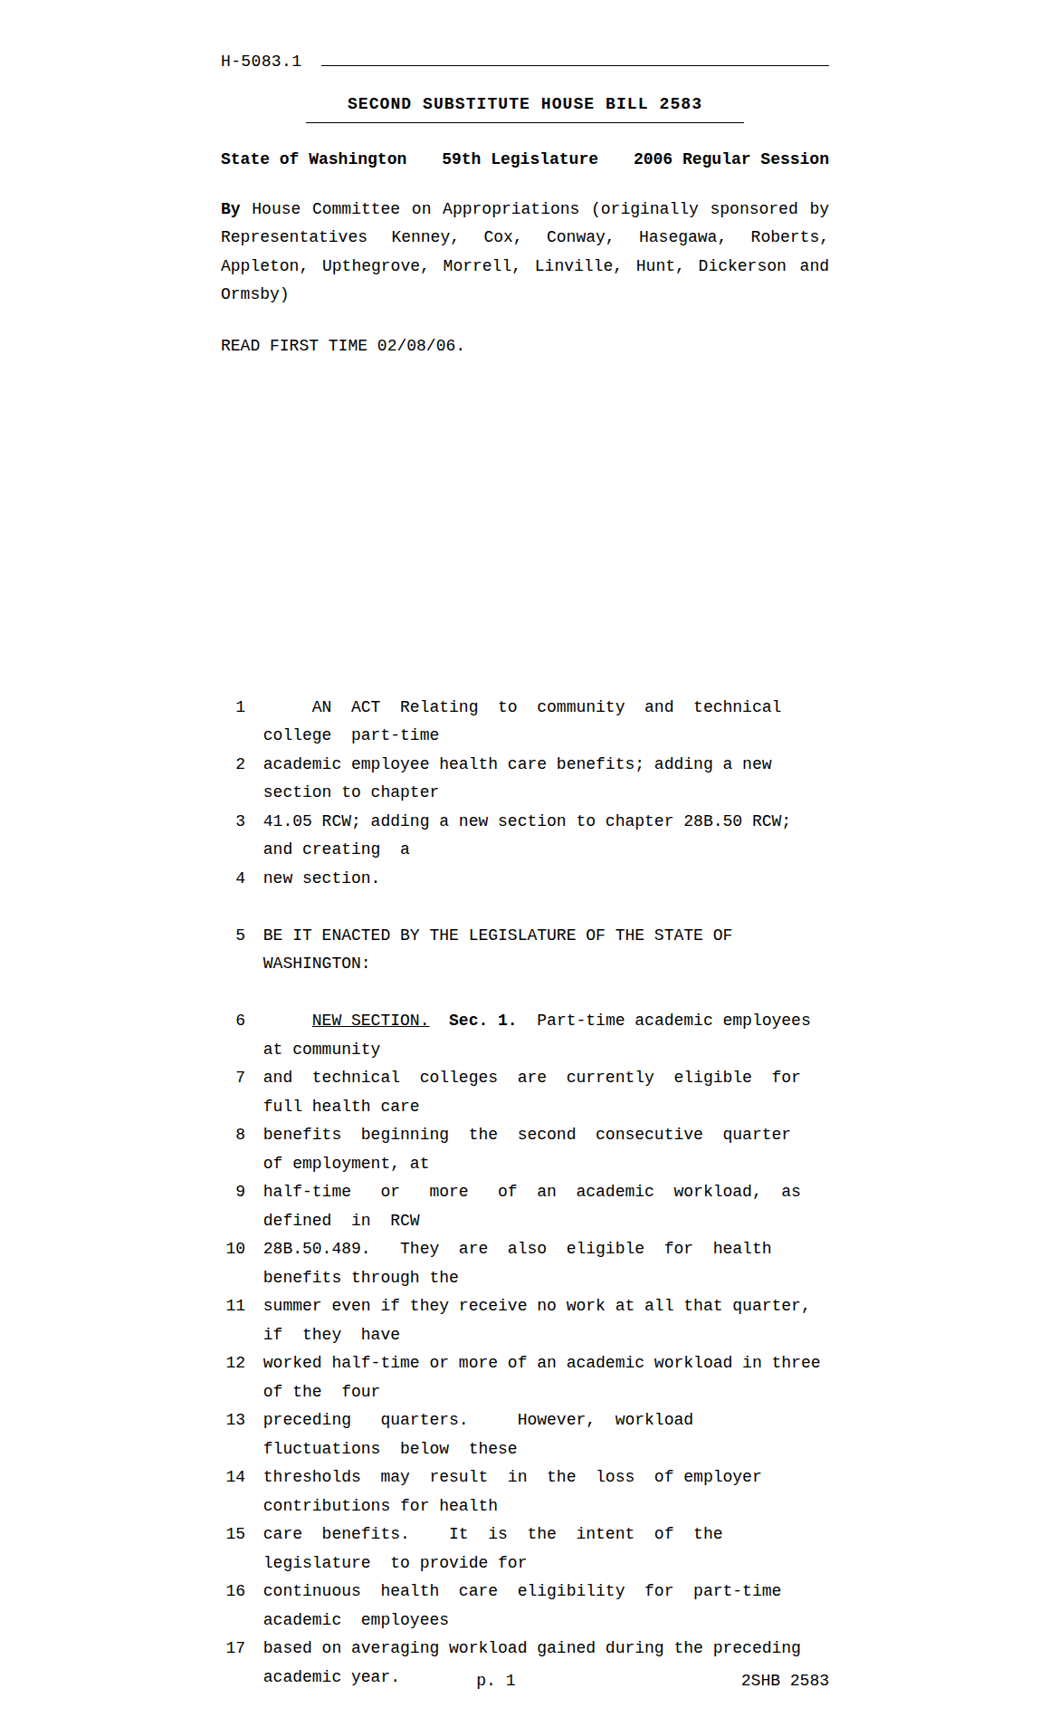H-5083.1
SECOND SUBSTITUTE HOUSE BILL 2583
State of Washington 59th Legislature 2006 Regular Session
By House Committee on Appropriations (originally sponsored by Representatives Kenney, Cox, Conway, Hasegawa, Roberts, Appleton, Upthegrove, Morrell, Linville, Hunt, Dickerson and Ormsby)
READ FIRST TIME 02/08/06.
1 AN ACT Relating to community and technical college part-time
2 academic employee health care benefits; adding a new section to chapter
341.05 RCW; adding a new section to chapter 28B.50 RCW; and creating a
4 new section.
5 BE IT ENACTED BY THE LEGISLATURE OF THE STATE OF WASHINGTON:
6 NEW SECTION. Sec. 1. Part-time academic employees at community
7 and technical colleges are currently eligible for full health care
8 benefits beginning the second consecutive quarter of employment, at
9 half-time or more of an academic workload, as defined in RCW
1028B.50.489. They are also eligible for health benefits through the
11 summer even if they receive no work at all that quarter, if they have
12 worked half-time or more of an academic workload in three of the four
13 preceding quarters. However, workload fluctuations below these
14 thresholds may result in the loss of employer contributions for health
15 care benefits. It is the intent of the legislature to provide for
16 continuous health care eligibility for part-time academic employees
17 based on averaging workload gained during the preceding academic year.
p. 1 2SHB 2583